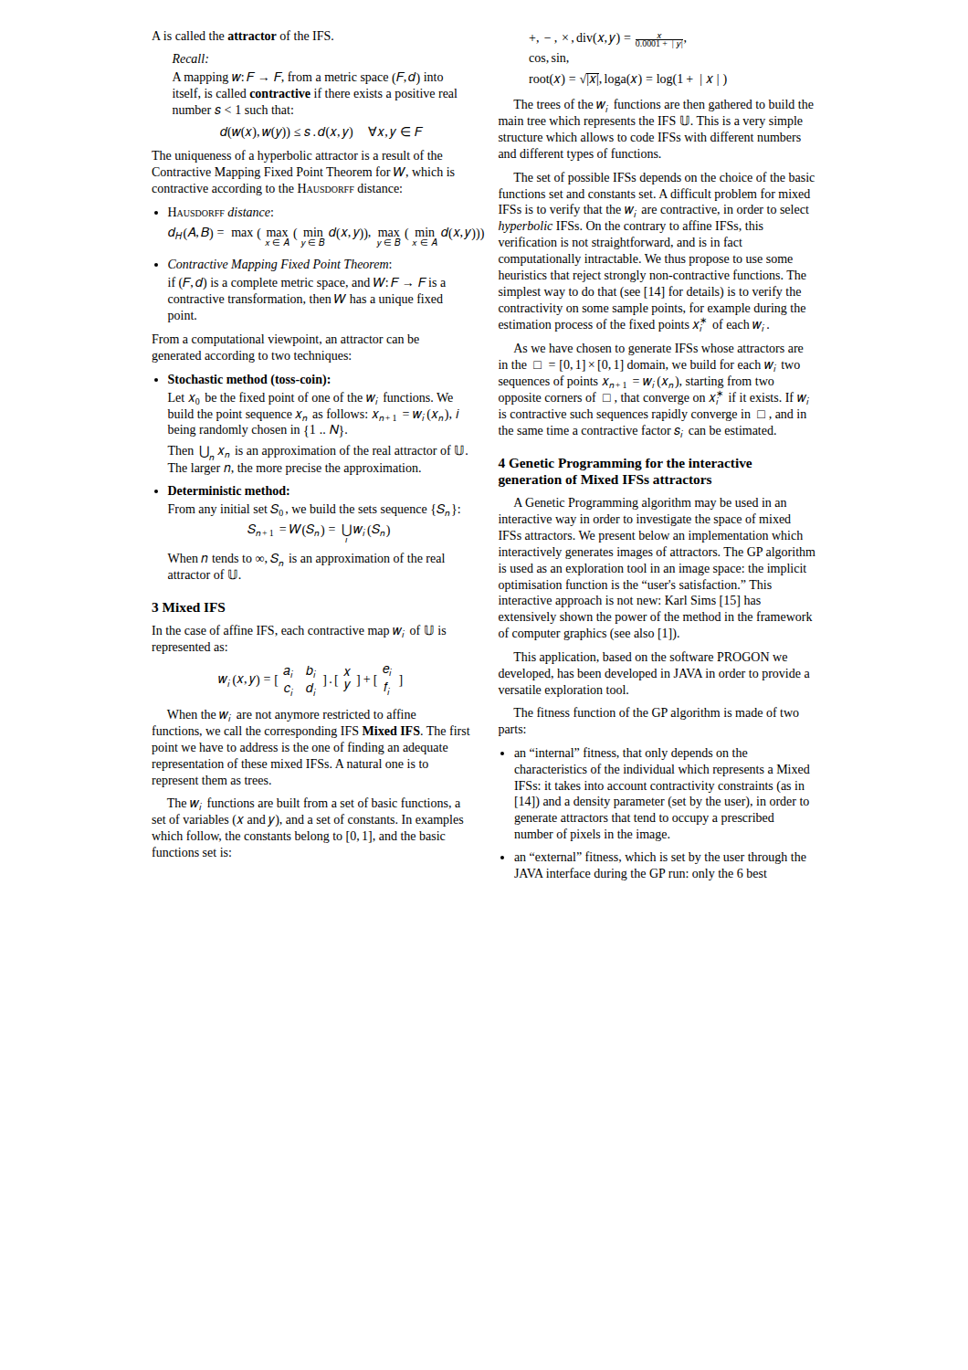A is called the attractor of the IFS.
Recall:
A mapping w:F→F, from a metric space (F,d) into itself, is called contractive if there exists a positive real number s<1 such that:
d(w(x),w(y)) ≤ s.d(x,y) ∀x,y∈F
The uniqueness of a hyperbolic attractor is a result of the Contractive Mapping Fixed Point Theorem for W, which is contractive according to the Hausdorff distance:
Hausdorff distance:
dH(A,B)= max ( maxx∈A (miny∈Bd(x,y)) , maxy∈B (minx∈Ad(x,y)) )
Contractive Mapping Fixed Point Theorem:
if (F,d) is a complete metric space, and W:F→F is a contractive transformation, then W has a unique fixed point.
From a computational viewpoint, an attractor can be generated according to two techniques:
Stochastic method (toss-coin):
Let x0 be the fixed point of one of the wi functions. We build the point sequence xn as follows: xn+1=wi(xn), i being randomly chosen in {1..N}.
Then ⋃nxn is an approximation of the real attractor of 𝕌. The larger n, the more precise the approximation.
Deterministic method:
From any initial set S0, we build the sets sequence {Sn}:
Sn+1=W(Sn)= ⋃iwi(Sn)
When n tends to ∞, Sn is an approximation of the real attractor of 𝕌.
3 Mixed IFS
In the case of affine IFS, each contractive map wi of 𝕌 is represented as:
wi(x,y)= [ aibi cidi ] . [ x y ] + [ ei fi ]
When the wi are not anymore restricted to affine functions, we call the corresponding IFS Mixed IFS. The first point we have to address is the one of finding an adequate representation of these mixed IFSs. A natural one is to represent them as trees.
The wi functions are built from a set of basic functions, a set of variables (x and y), and a set of constants. In examples which follow, the constants belong to [0,1], and the basic functions set is:
+,−,×, div(x,y)= x0.0001+|y|,
cos,sin,
root(x)=|x|, loga(x)=log(1+|x|)
The trees of the wi functions are then gathered to build the main tree which represents the IFS 𝕌. This is a very simple structure which allows to code IFSs with different numbers and different types of functions.
The set of possible IFSs depends on the choice of the basic functions set and constants set. A difficult problem for mixed IFSs is to verify that the wi are contractive, in order to select hyperbolic IFSs. On the contrary to affine IFSs, this verification is not straightforward, and is in fact computationally intractable. We thus propose to use some heuristics that reject strongly non-contractive functions. The simplest way to do that (see [14] for details) is to verify the contractivity on some sample points, for example during the estimation process of the fixed points xi∗ of each wi.
As we have chosen to generate IFSs whose attractors are in the □=[0,1]×[0,1] domain, we build for each wi two sequences of points xn+1=wi(xn), starting from two opposite corners of □, that converge on xi∗ if it exists. If wi is contractive such sequences rapidly converge in □, and in the same time a contractive factor si can be estimated.
4 Genetic Programming for the interactive generation of Mixed IFSs attractors
A Genetic Programming algorithm may be used in an interactive way in order to investigate the space of mixed IFSs attractors. We present below an implementation which interactively generates images of attractors. The GP algorithm is used as an exploration tool in an image space: the implicit optimisation function is the “user's satisfaction.” This interactive approach is not new: Karl Sims [15] has extensively shown the power of the method in the framework of computer graphics (see also [1]).
This application, based on the software PROGON we developed, has been developed in JAVA in order to provide a versatile exploration tool.
The fitness function of the GP algorithm is made of two parts:
an “internal” fitness, that only depends on the characteristics of the individual which represents a Mixed IFSs: it takes into account contractivity constraints (as in [14]) and a density parameter (set by the user), in order to generate attractors that tend to occupy a prescribed number of pixels in the image.
an “external” fitness, which is set by the user through the JAVA interface during the GP run: only the 6 best